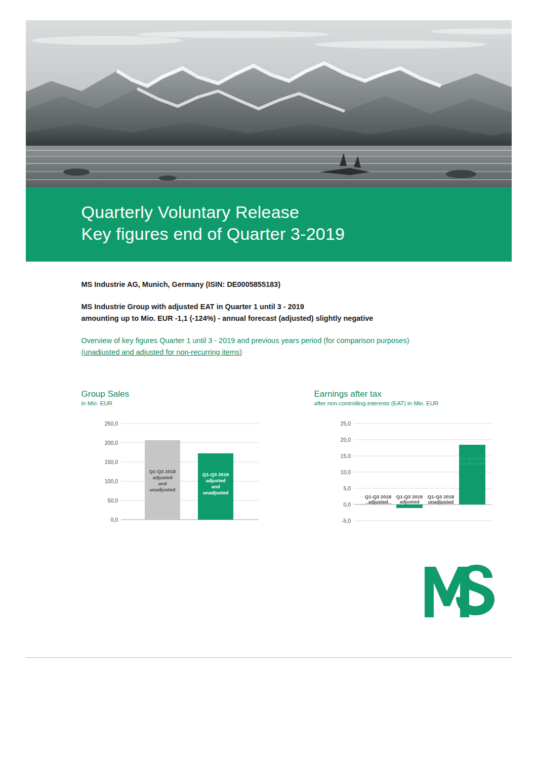Quarterly Voluntary Release
Key figures end of Quarter 3-2019
MS Industrie AG, Munich, Germany (ISIN: DE0005855183)
MS Industrie Group with adjusted EAT in Quarter 1 until 3 - 2019
amounting up to Mio. EUR -1,1 (-124%) - annual forecast (adjusted) slightly negative
Overview of key figures Quarter 1 until 3 - 2019 and previous years period (for comparison purposes)
(unadjusted and adjusted for non-recurring items)
Group Sales
in Mio. EUR
250,0 200,0 150,0 100,0 50,0 0,0 Q1-Q3 2018 adjusted and unadjusted Q1-Q3 2019 adjusted and unadjusted
Earnings after tax
after non-controlling-interests (EAT) in Mio. EUR
25,0 20,0 15,0 10,0 5,0 0,0 -5,0 Q1-Q3 2018 adjusted Q1-Q3 2019 adjusted Q1-Q3 2018 unadjusted Q1-Q3 2019 unadjusted